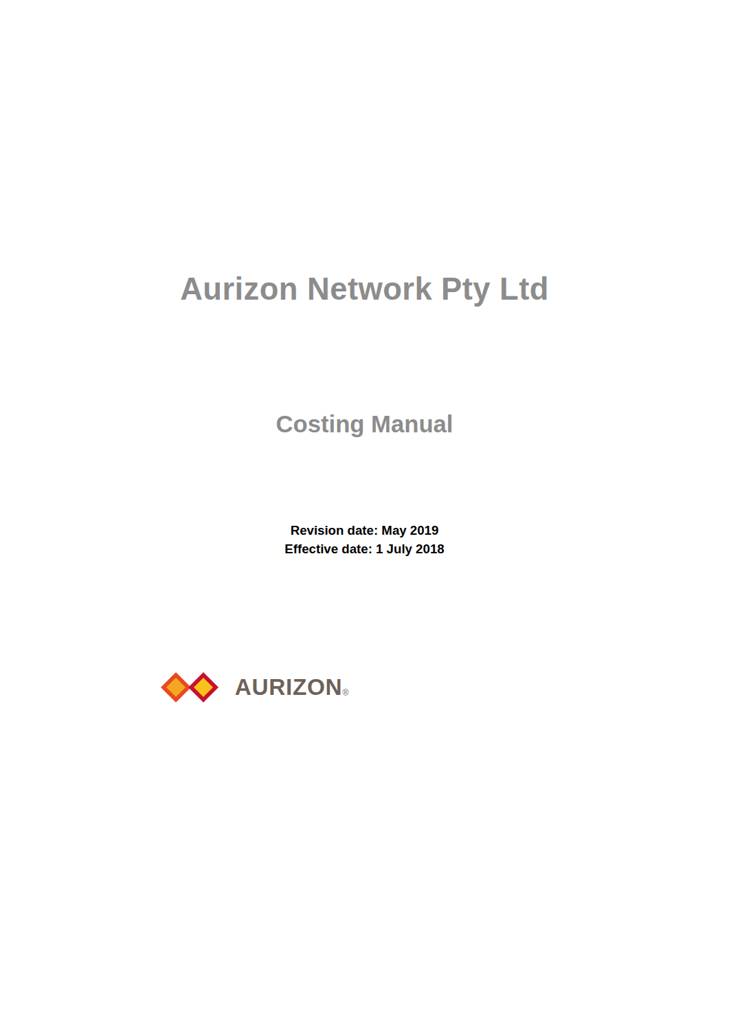Aurizon Network Pty Ltd
Costing Manual
Revision date: May 2019
Effective date: 1 July 2018
AURIZON®